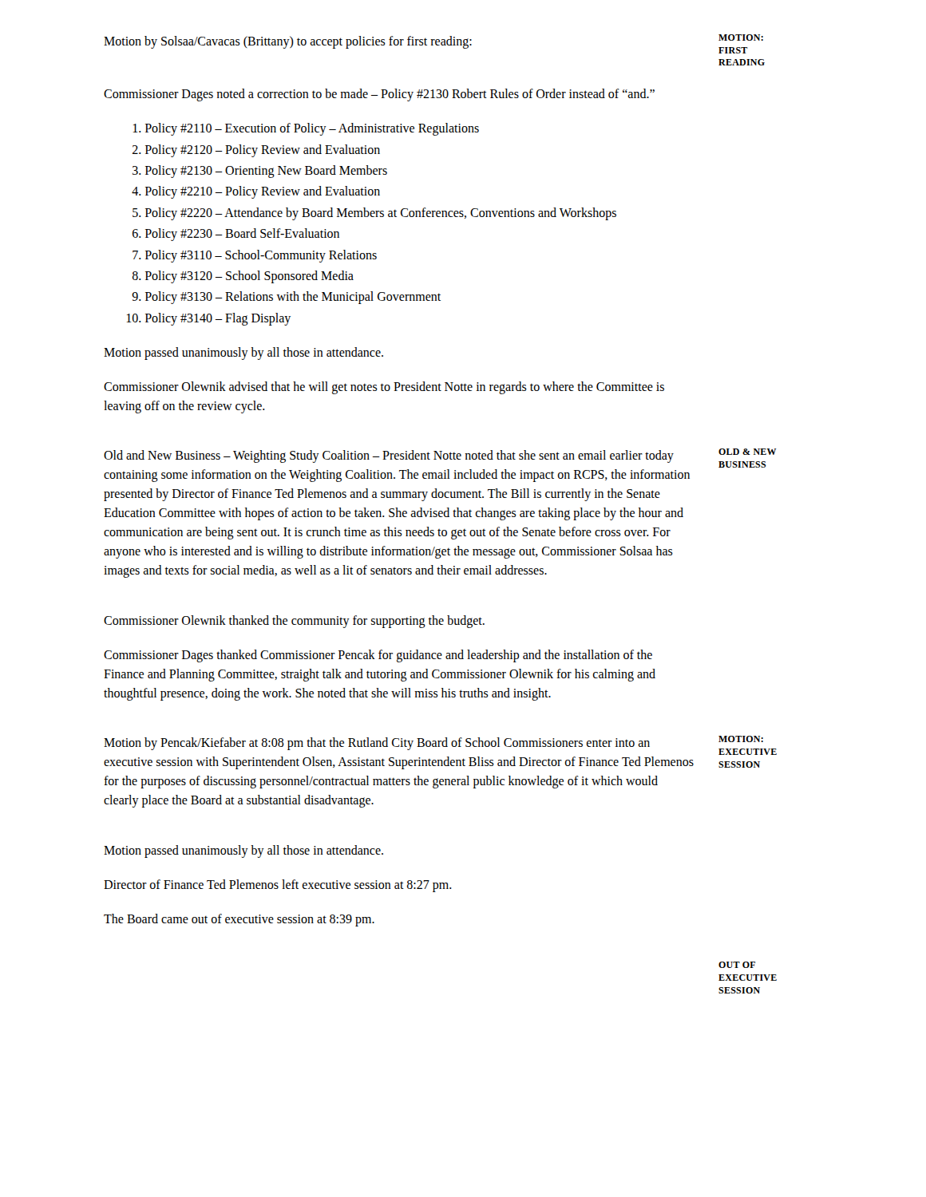Motion by Solsaa/Cavacas (Brittany) to accept policies for first reading:
Motion:
First
Reading
Commissioner Dages noted a correction to be made – Policy #2130 Robert Rules of Order instead of “and.”
Policy #2110 – Execution of Policy – Administrative Regulations
Policy #2120 – Policy Review and Evaluation
Policy #2130 – Orienting New Board Members
Policy #2210 – Policy Review and Evaluation
Policy #2220 – Attendance by Board Members at Conferences, Conventions and Workshops
Policy #2230 – Board Self-Evaluation
Policy #3110 – School-Community Relations
Policy #3120 – School Sponsored Media
Policy #3130 – Relations with the Municipal Government
Policy #3140 – Flag Display
Motion passed unanimously by all those in attendance.
Commissioner Olewnik advised that he will get notes to President Notte in regards to where the Committee is leaving off on the review cycle.
Old and New Business – Weighting Study Coalition – President Notte noted that she sent an email earlier today containing some information on the Weighting Coalition. The email included the impact on RCPS, the information presented by Director of Finance Ted Plemenos and a summary document. The Bill is currently in the Senate Education Committee with hopes of action to be taken. She advised that changes are taking place by the hour and communication are being sent out. It is crunch time as this needs to get out of the Senate before cross over. For anyone who is interested and is willing to distribute information/get the message out, Commissioner Solsaa has images and texts for social media, as well as a lit of senators and their email addresses.
Old & New
Business
Commissioner Olewnik thanked the community for supporting the budget.
Commissioner Dages thanked Commissioner Pencak for guidance and leadership and the installation of the Finance and Planning Committee, straight talk and tutoring and Commissioner Olewnik for his calming and thoughtful presence, doing the work. She noted that she will miss his truths and insight.
Motion by Pencak/Kiefaber at 8:08 pm that the Rutland City Board of School Commissioners enter into an executive session with Superintendent Olsen, Assistant Superintendent Bliss and Director of Finance Ted Plemenos for the purposes of discussing personnel/contractual matters the general public knowledge of it which would clearly place the Board at a substantial disadvantage.
Motion:
Executive
Session
Motion passed unanimously by all those in attendance.
Director of Finance Ted Plemenos left executive session at 8:27 pm.
The Board came out of executive session at 8:39 pm.
Out of
Executive
Session